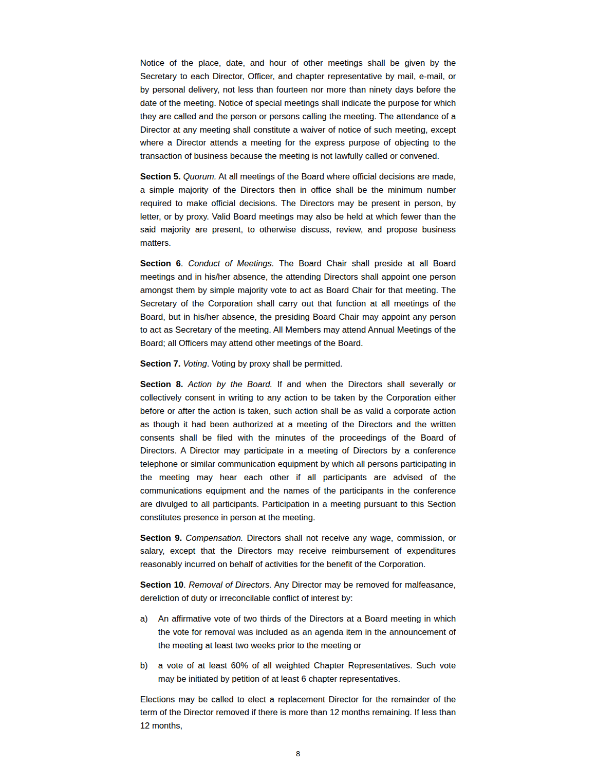Notice of the place, date, and hour of other meetings shall be given by the Secretary to each Director, Officer, and chapter representative by mail, e-mail, or by personal delivery, not less than fourteen nor more than ninety days before the date of the meeting. Notice of special meetings shall indicate the purpose for which they are called and the person or persons calling the meeting. The attendance of a Director at any meeting shall constitute a waiver of notice of such meeting, except where a Director attends a meeting for the express purpose of objecting to the transaction of business because the meeting is not lawfully called or convened.
Section 5. Quorum. At all meetings of the Board where official decisions are made, a simple majority of the Directors then in office shall be the minimum number required to make official decisions. The Directors may be present in person, by letter, or by proxy. Valid Board meetings may also be held at which fewer than the said majority are present, to otherwise discuss, review, and propose business matters.
Section 6. Conduct of Meetings. The Board Chair shall preside at all Board meetings and in his/her absence, the attending Directors shall appoint one person amongst them by simple majority vote to act as Board Chair for that meeting. The Secretary of the Corporation shall carry out that function at all meetings of the Board, but in his/her absence, the presiding Board Chair may appoint any person to act as Secretary of the meeting. All Members may attend Annual Meetings of the Board; all Officers may attend other meetings of the Board.
Section 7. Voting. Voting by proxy shall be permitted.
Section 8. Action by the Board. If and when the Directors shall severally or collectively consent in writing to any action to be taken by the Corporation either before or after the action is taken, such action shall be as valid a corporate action as though it had been authorized at a meeting of the Directors and the written consents shall be filed with the minutes of the proceedings of the Board of Directors. A Director may participate in a meeting of Directors by a conference telephone or similar communication equipment by which all persons participating in the meeting may hear each other if all participants are advised of the communications equipment and the names of the participants in the conference are divulged to all participants. Participation in a meeting pursuant to this Section constitutes presence in person at the meeting.
Section 9. Compensation. Directors shall not receive any wage, commission, or salary, except that the Directors may receive reimbursement of expenditures reasonably incurred on behalf of activities for the benefit of the Corporation.
Section 10. Removal of Directors. Any Director may be removed for malfeasance, dereliction of duty or irreconcilable conflict of interest by:
An affirmative vote of two thirds of the Directors at a Board meeting in which the vote for removal was included as an agenda item in the announcement of the meeting at least two weeks prior to the meeting or
a vote of at least 60% of all weighted Chapter Representatives. Such vote may be initiated by petition of at least 6 chapter representatives.
Elections may be called to elect a replacement Director for the remainder of the term of the Director removed if there is more than 12 months remaining. If less than 12 months,
8